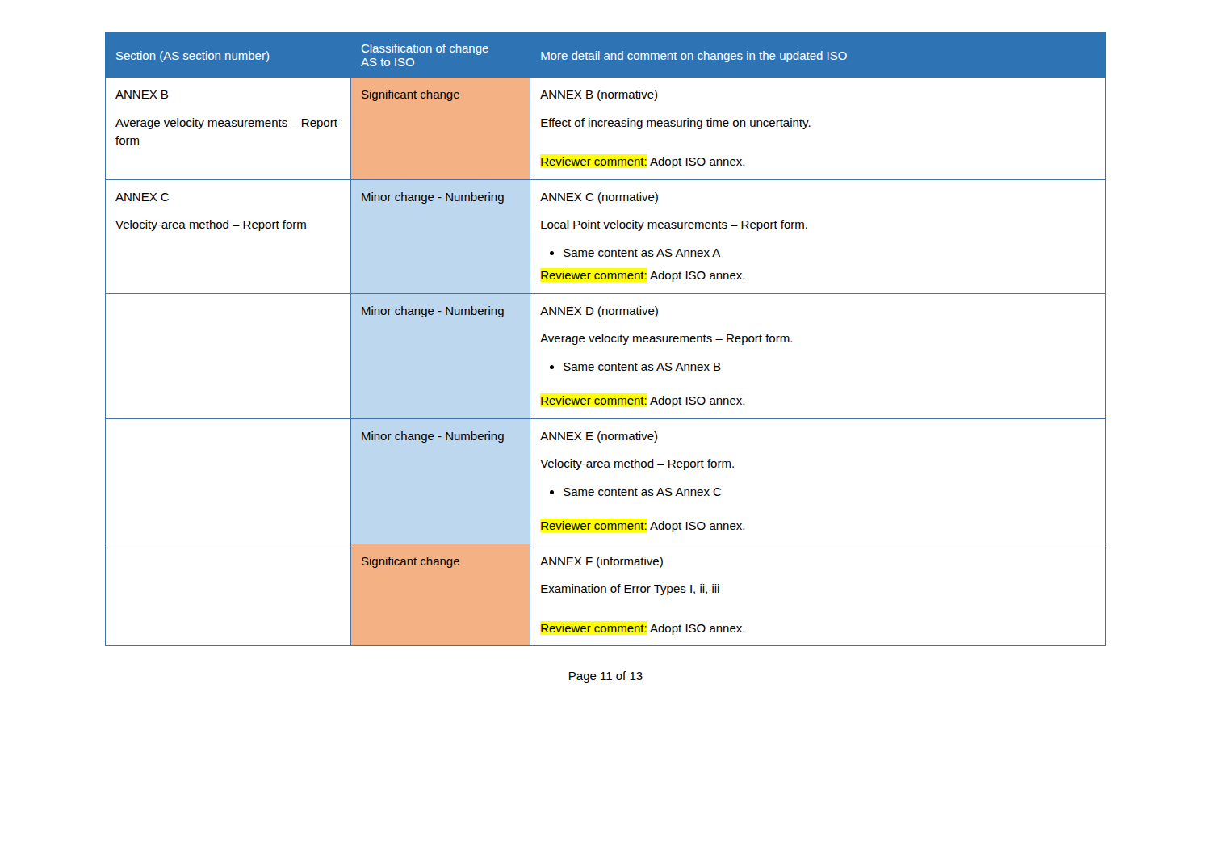| Section (AS section number) | Classification of change AS to ISO | More detail and comment on changes in the updated ISO |
| --- | --- | --- |
| ANNEX B Average velocity measurements – Report form | Significant change | ANNEX B (normative) Effect of increasing measuring time on uncertainty. Reviewer comment: Adopt ISO annex. |
| ANNEX C Velocity-area method – Report form | Minor change - Numbering | ANNEX C (normative) Local Point velocity measurements – Report form. Same content as AS Annex A Reviewer comment: Adopt ISO annex. |
| | Minor change - Numbering | ANNEX D (normative) Average velocity measurements – Report form. Same content as AS Annex B Reviewer comment: Adopt ISO annex. |
| | Minor change - Numbering | ANNEX E (normative) Velocity-area method – Report form. Same content as AS Annex C Reviewer comment: Adopt ISO annex. |
| | Significant change | ANNEX F (informative) Examination of Error Types I, ii, iii Reviewer comment: Adopt ISO annex. |
Page 11 of 13